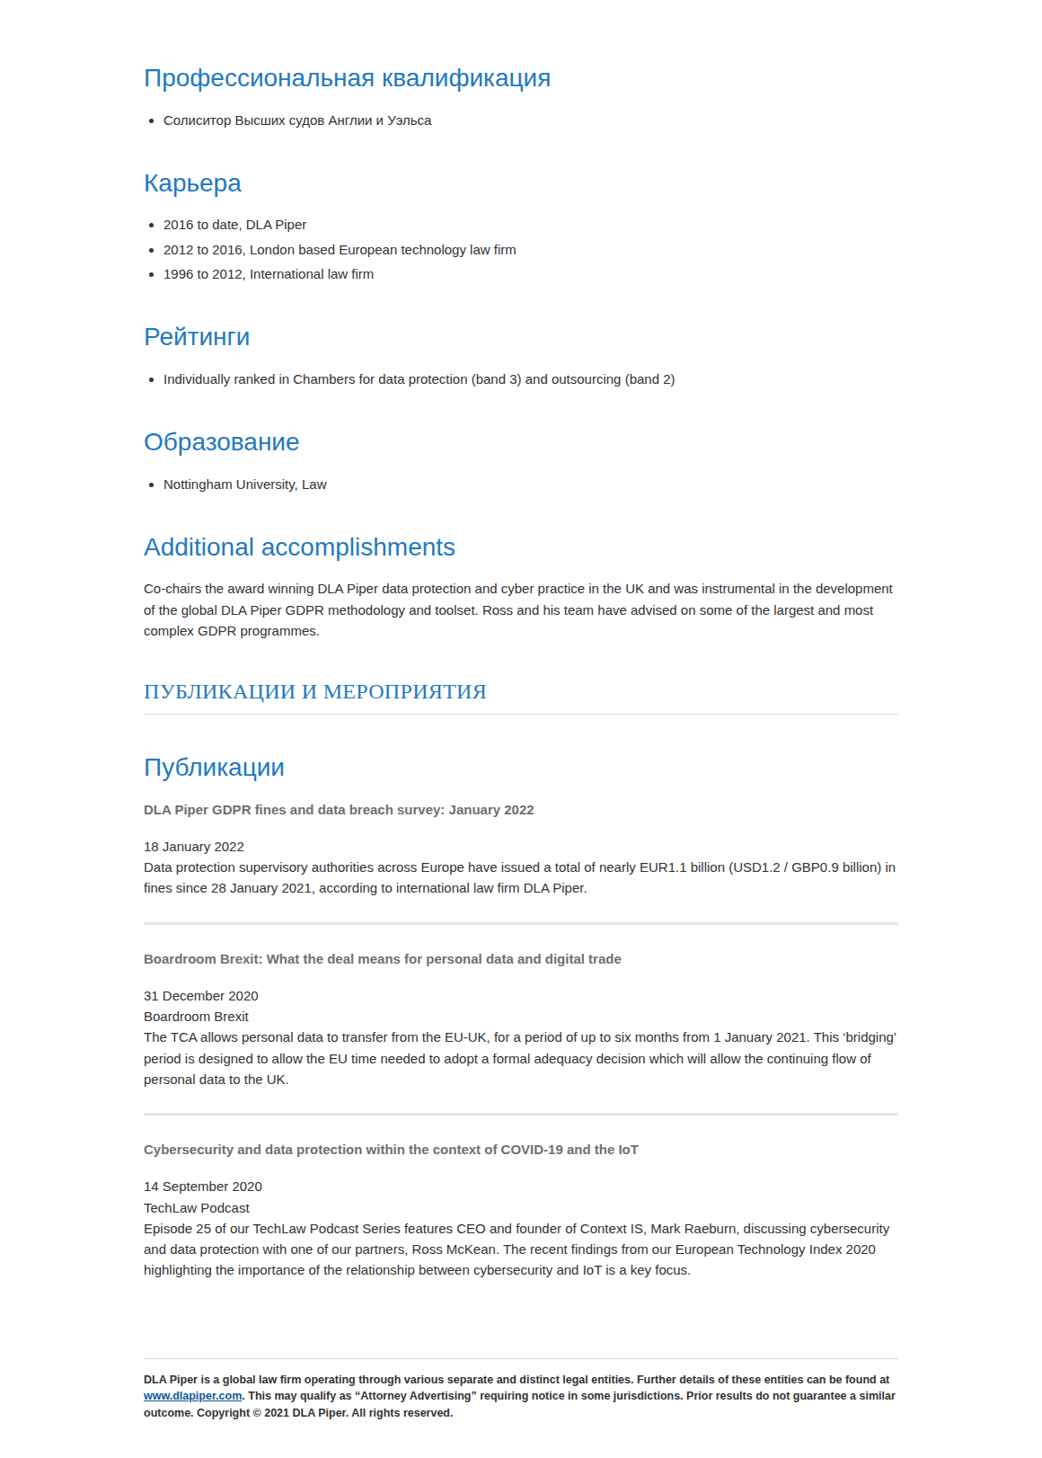Профессиональная квалификация
Солиситор Высших судов Англии и Уэльса
Карьера
2016 to date, DLA Piper
2012 to 2016, London based European technology law firm
1996 to 2012, International law firm
Рейтинги
Individually ranked in Chambers for data protection (band 3) and outsourcing (band 2)
Образование
Nottingham University, Law
Additional accomplishments
Co-chairs the award winning DLA Piper data protection and cyber practice in the UK and was instrumental in the development of the global DLA Piper GDPR methodology and toolset. Ross and his team have advised on some of the largest and most complex GDPR programmes.
ПУБЛИКАЦИИ И МЕРОПРИЯТИЯ
Публикации
DLA Piper GDPR fines and data breach survey: January 2022
18 January 2022
Data protection supervisory authorities across Europe have issued a total of nearly EUR1.1 billion (USD1.2 / GBP0.9 billion) in fines since 28 January 2021, according to international law firm DLA Piper.
Boardroom Brexit: What the deal means for personal data and digital trade
31 December 2020
Boardroom Brexit
The TCA allows personal data to transfer from the EU-UK, for a period of up to six months from 1 January 2021. This ‘bridging’ period is designed to allow the EU time needed to adopt a formal adequacy decision which will allow the continuing flow of personal data to the UK.
Cybersecurity and data protection within the context of COVID-19 and the IoT
14 September 2020
TechLaw Podcast
Episode 25 of our TechLaw Podcast Series features CEO and founder of Context IS, Mark Raeburn, discussing cybersecurity and data protection with one of our partners, Ross McKean. The recent findings from our European Technology Index 2020 highlighting the importance of the relationship between cybersecurity and IoT is a key focus.
DLA Piper is a global law firm operating through various separate and distinct legal entities. Further details of these entities can be found at www.dlapiper.com. This may qualify as “Attorney Advertising” requiring notice in some jurisdictions. Prior results do not guarantee a similar outcome. Copyright © 2021 DLA Piper. All rights reserved.